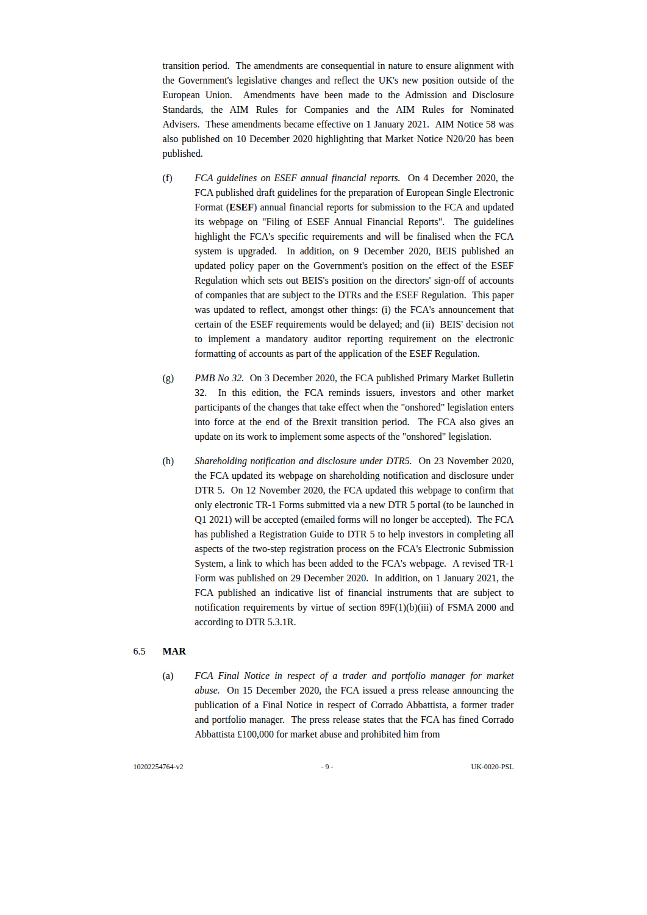transition period. The amendments are consequential in nature to ensure alignment with the Government's legislative changes and reflect the UK's new position outside of the European Union. Amendments have been made to the Admission and Disclosure Standards, the AIM Rules for Companies and the AIM Rules for Nominated Advisers. These amendments became effective on 1 January 2021. AIM Notice 58 was also published on 10 December 2020 highlighting that Market Notice N20/20 has been published.
(f)
FCA guidelines on ESEF annual financial reports. On 4 December 2020, the FCA published draft guidelines for the preparation of European Single Electronic Format (ESEF) annual financial reports for submission to the FCA and updated its webpage on "Filing of ESEF Annual Financial Reports". The guidelines highlight the FCA's specific requirements and will be finalised when the FCA system is upgraded. In addition, on 9 December 2020, BEIS published an updated policy paper on the Government's position on the effect of the ESEF Regulation which sets out BEIS's position on the directors' sign-off of accounts of companies that are subject to the DTRs and the ESEF Regulation. This paper was updated to reflect, amongst other things: (i) the FCA's announcement that certain of the ESEF requirements would be delayed; and (ii) BEIS' decision not to implement a mandatory auditor reporting requirement on the electronic formatting of accounts as part of the application of the ESEF Regulation.
(g)
PMB No 32. On 3 December 2020, the FCA published Primary Market Bulletin 32. In this edition, the FCA reminds issuers, investors and other market participants of the changes that take effect when the "onshored" legislation enters into force at the end of the Brexit transition period. The FCA also gives an update on its work to implement some aspects of the "onshored" legislation.
(h)
Shareholding notification and disclosure under DTR5. On 23 November 2020, the FCA updated its webpage on shareholding notification and disclosure under DTR 5. On 12 November 2020, the FCA updated this webpage to confirm that only electronic TR-1 Forms submitted via a new DTR 5 portal (to be launched in Q1 2021) will be accepted (emailed forms will no longer be accepted). The FCA has published a Registration Guide to DTR 5 to help investors in completing all aspects of the two-step registration process on the FCA's Electronic Submission System, a link to which has been added to the FCA's webpage. A revised TR-1 Form was published on 29 December 2020. In addition, on 1 January 2021, the FCA published an indicative list of financial instruments that are subject to notification requirements by virtue of section 89F(1)(b)(iii) of FSMA 2000 and according to DTR 5.3.1R.
6.5
MAR
(a)
FCA Final Notice in respect of a trader and portfolio manager for market abuse. On 15 December 2020, the FCA issued a press release announcing the publication of a Final Notice in respect of Corrado Abbattista, a former trader and portfolio manager. The press release states that the FCA has fined Corrado Abbattista £100,000 for market abuse and prohibited him from
10202254764-v2 - 9 - UK-0020-PSL